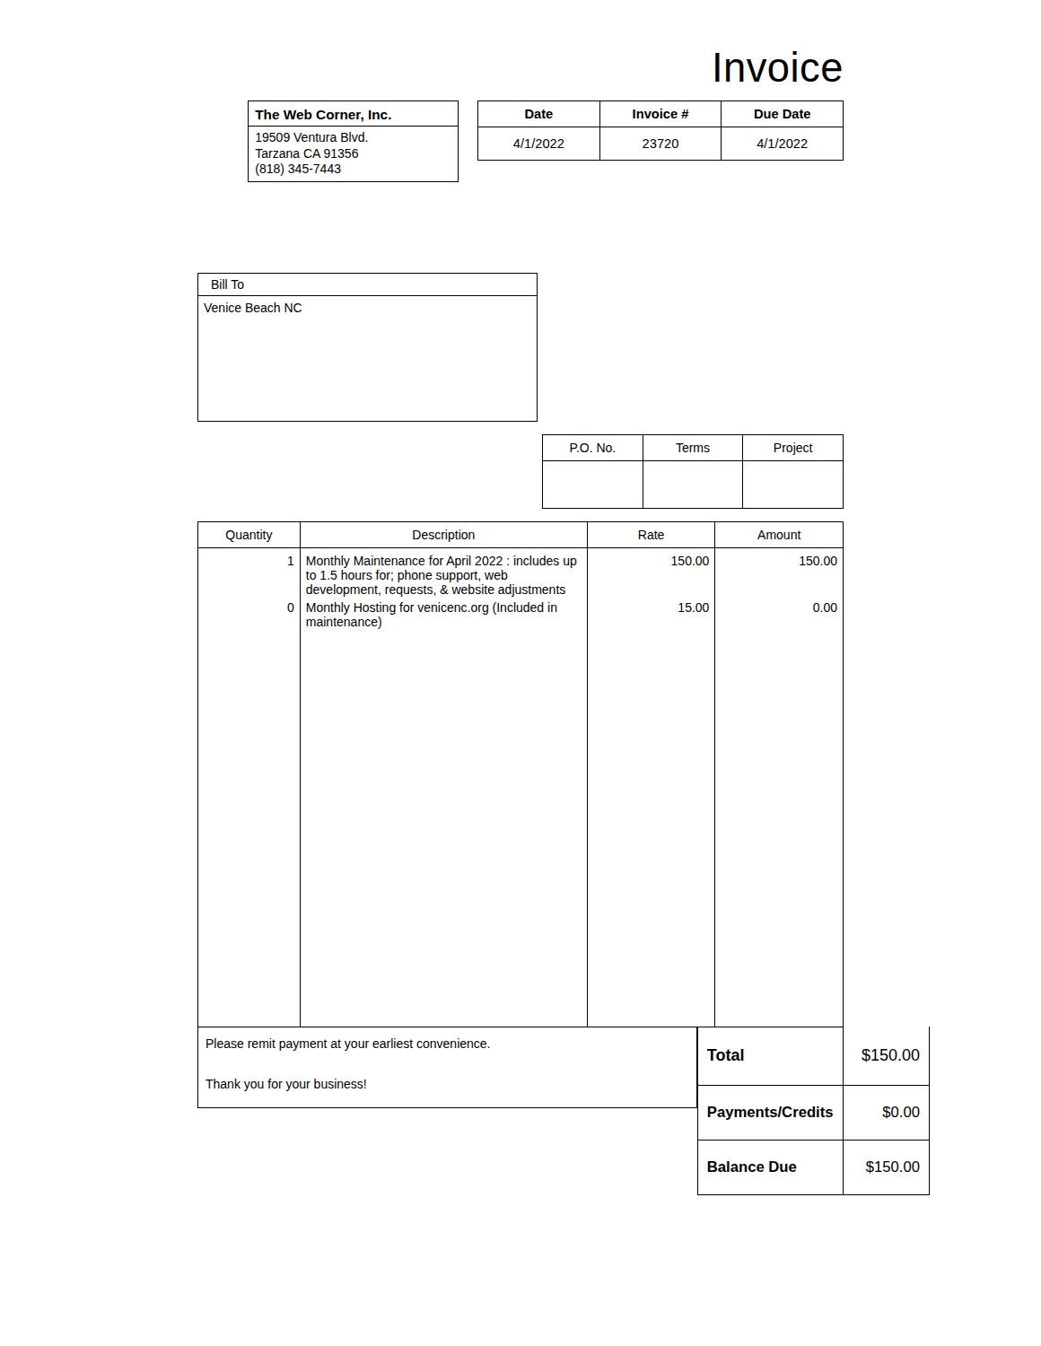Invoice
| | / The Web Corner, Inc. / / 19509 Ventura Blvd. Tarzana CA 91356 (818) 345-7443 / | | / Date / Invoice # / Due Date / / --- / --- / --- / / 4/1/2022 / 23720 / 4/1/2022 / |
| Bill To |
| --- |
| Venice Beach NC |
| | / P.O. No. / Terms / Project / / --- / --- / --- / |
| Quantity | Description | Rate | Amount |
| --- | --- | --- | --- |
| 1 | Monthly Maintenance for April 2022 : includes up to 1.5 hours for; phone support, web development, requests, & website adjustments | 150.00 | 150.00 |
| 0 | Monthly Hosting for venicenc.org (Included in maintenance) | 15.00 | 0.00 |
| Please remit payment at your earliest convenience. Thank you for your business! | / Total / $150.00 / / Payments/Credits / $0.00 / / Balance Due / $150.00 / |